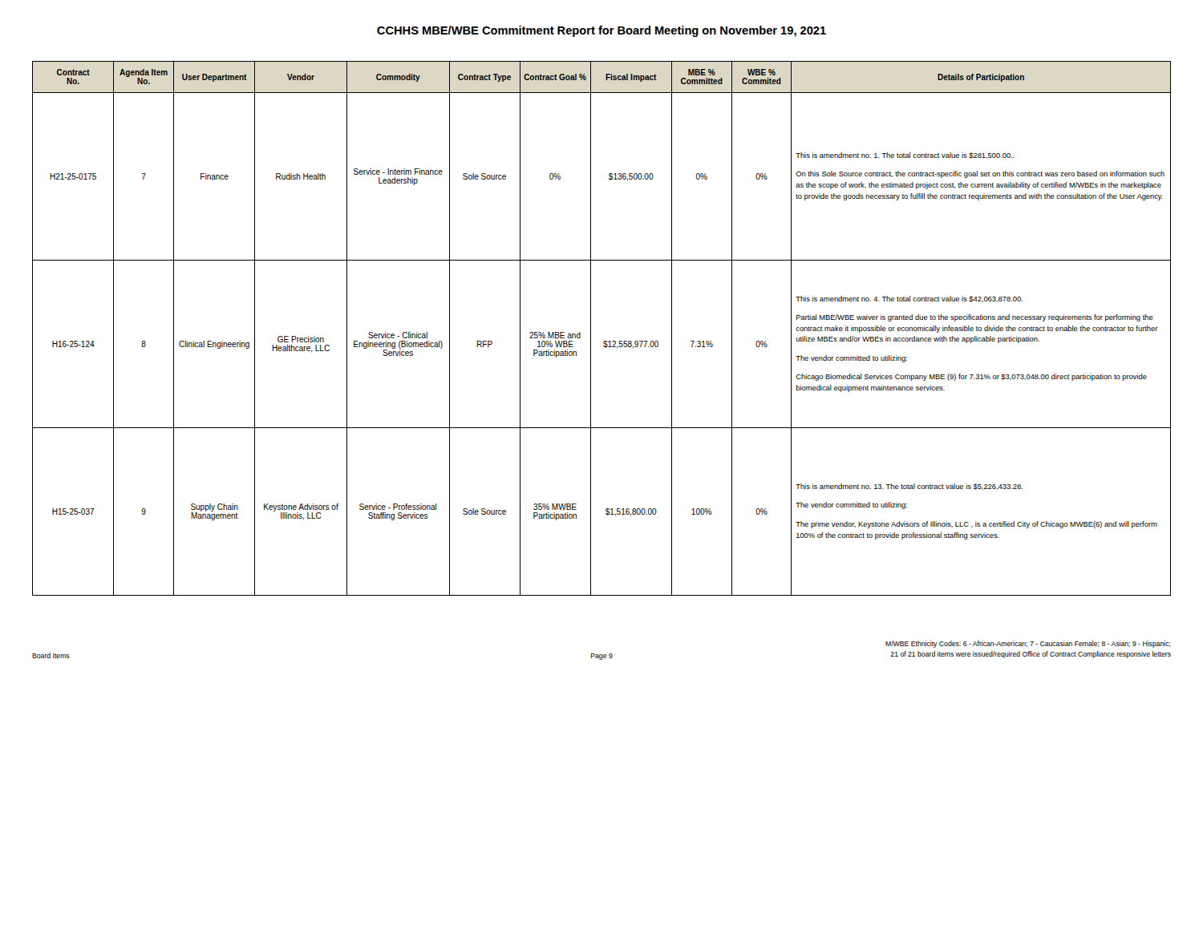CCHHS MBE/WBE Commitment Report for Board Meeting on November 19, 2021
| Contract No. | Agenda Item No. | User Department | Vendor | Commodity | Contract Type | Contract Goal % | Fiscal Impact | MBE % Committed | WBE % Commited | Details of Participation |
| --- | --- | --- | --- | --- | --- | --- | --- | --- | --- | --- |
| H21-25-0175 | 7 | Finance | Rudish Health | Service - Interim Finance Leadership | Sole Source | 0% | $136,500.00 | 0% | 0% | This is amendment no. 1. The total contract value is $281,500.00.. On this Sole Source contract, the contract-specific goal set on this contract was zero based on information such as the scope of work, the estimated project cost, the current availability of certified M/WBEs in the marketplace to provide the goods necessary to fulfill the contract requirements and with the consultation of the User Agency. |
| H16-25-124 | 8 | Clinical Engineering | GE Precision Healthcare, LLC | Service - Clinical Engineering (Biomedical) Services | RFP | 25% MBE and 10% WBE Participation | $12,558,977.00 | 7.31% | 0% | This is amendment no. 4. The total contract value is $42,063,878.00. Partial MBE/WBE waiver is granted due to the specifications and necessary requirements for performing the contract make it impossible or economically infeasible to divide the contract to enable the contractor to further utilize MBEs and/or WBEs in accordance with the applicable participation. The vendor committed to utilizing: Chicago Biomedical Services Company MBE (9) for 7.31% or $3,073,048.00 direct participation to provide biomedical equipment maintenance services. |
| H15-25-037 | 9 | Supply Chain Management | Keystone Advisors of Illinois, LLC | Service - Professional Staffing Services | Sole Source | 35% MWBE Participation | $1,516,800.00 | 100% | 0% | This is amendment no. 13. The total contract value is $5,226,433.28. The vendor committed to utilizing: The prime vendor, Keystone Advisors of Illinois, LLC , is a certified City of Chicago MWBE(6) and will perform 100% of the contract to provide professional staffing services. |
Board Items
Page 9
M/WBE Ethnicity Codes: 6 - African-American; 7 - Caucasian Female; 8 - Asian; 9 - Hispanic;
21 of 21 board items were issued/required Office of Contract Compliance responsive letters